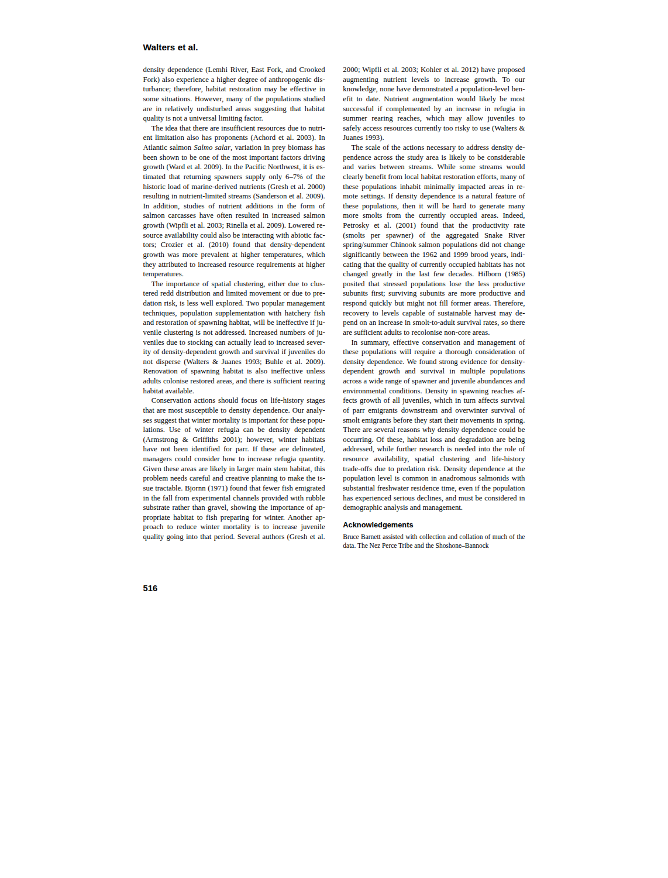Walters et al.
density dependence (Lemhi River, East Fork, and Crooked Fork) also experience a higher degree of anthropogenic disturbance; therefore, habitat restoration may be effective in some situations. However, many of the populations studied are in relatively undisturbed areas suggesting that habitat quality is not a universal limiting factor.
The idea that there are insufficient resources due to nutrient limitation also has proponents (Achord et al. 2003). In Atlantic salmon Salmo salar, variation in prey biomass has been shown to be one of the most important factors driving growth (Ward et al. 2009). In the Pacific Northwest, it is estimated that returning spawners supply only 6–7% of the historic load of marine-derived nutrients (Gresh et al. 2000) resulting in nutrient-limited streams (Sanderson et al. 2009). In addition, studies of nutrient additions in the form of salmon carcasses have often resulted in increased salmon growth (Wipfli et al. 2003; Rinella et al. 2009). Lowered resource availability could also be interacting with abiotic factors; Crozier et al. (2010) found that density-dependent growth was more prevalent at higher temperatures, which they attributed to increased resource requirements at higher temperatures.
The importance of spatial clustering, either due to clustered redd distribution and limited movement or due to predation risk, is less well explored. Two popular management techniques, population supplementation with hatchery fish and restoration of spawning habitat, will be ineffective if juvenile clustering is not addressed. Increased numbers of juveniles due to stocking can actually lead to increased severity of density-dependent growth and survival if juveniles do not disperse (Walters & Juanes 1993; Buhle et al. 2009). Renovation of spawning habitat is also ineffective unless adults colonise restored areas, and there is sufficient rearing habitat available.
Conservation actions should focus on life-history stages that are most susceptible to density dependence. Our analyses suggest that winter mortality is important for these populations. Use of winter refugia can be density dependent (Armstrong & Griffiths 2001); however, winter habitats have not been identified for parr. If these are delineated, managers could consider how to increase refugia quantity. Given these areas are likely in larger main stem habitat, this problem needs careful and creative planning to make the issue tractable. Bjornn (1971) found that fewer fish emigrated in the fall from experimental channels provided with rubble substrate rather than gravel, showing the importance of appropriate habitat to fish preparing for winter. Another approach to reduce winter mortality is to increase juvenile quality going into that period. Several authors (Gresh et al. 2000; Wipfli et al. 2003; Kohler et al. 2012) have proposed augmenting nutrient levels to increase growth. To our knowledge, none have demonstrated a population-level benefit to date. Nutrient augmentation would likely be most successful if complemented by an increase in refugia in summer rearing reaches, which may allow juveniles to safely access resources currently too risky to use (Walters & Juanes 1993).
The scale of the actions necessary to address density dependence across the study area is likely to be considerable and varies between streams. While some streams would clearly benefit from local habitat restoration efforts, many of these populations inhabit minimally impacted areas in remote settings. If density dependence is a natural feature of these populations, then it will be hard to generate many more smolts from the currently occupied areas. Indeed, Petrosky et al. (2001) found that the productivity rate (smolts per spawner) of the aggregated Snake River spring/summer Chinook salmon populations did not change significantly between the 1962 and 1999 brood years, indicating that the quality of currently occupied habitats has not changed greatly in the last few decades. Hilborn (1985) posited that stressed populations lose the less productive subunits first; surviving subunits are more productive and respond quickly but might not fill former areas. Therefore, recovery to levels capable of sustainable harvest may depend on an increase in smolt-to-adult survival rates, so there are sufficient adults to recolonise non-core areas.
In summary, effective conservation and management of these populations will require a thorough consideration of density dependence. We found strong evidence for density-dependent growth and survival in multiple populations across a wide range of spawner and juvenile abundances and environmental conditions. Density in spawning reaches affects growth of all juveniles, which in turn affects survival of parr emigrants downstream and overwinter survival of smolt emigrants before they start their movements in spring. There are several reasons why density dependence could be occurring. Of these, habitat loss and degradation are being addressed, while further research is needed into the role of resource availability, spatial clustering and life-history trade-offs due to predation risk. Density dependence at the population level is common in anadromous salmonids with substantial freshwater residence time, even if the population has experienced serious declines, and must be considered in demographic analysis and management.
Acknowledgements
Bruce Barnett assisted with collection and collation of much of the data. The Nez Perce Tribe and the Shoshone–Bannock
516